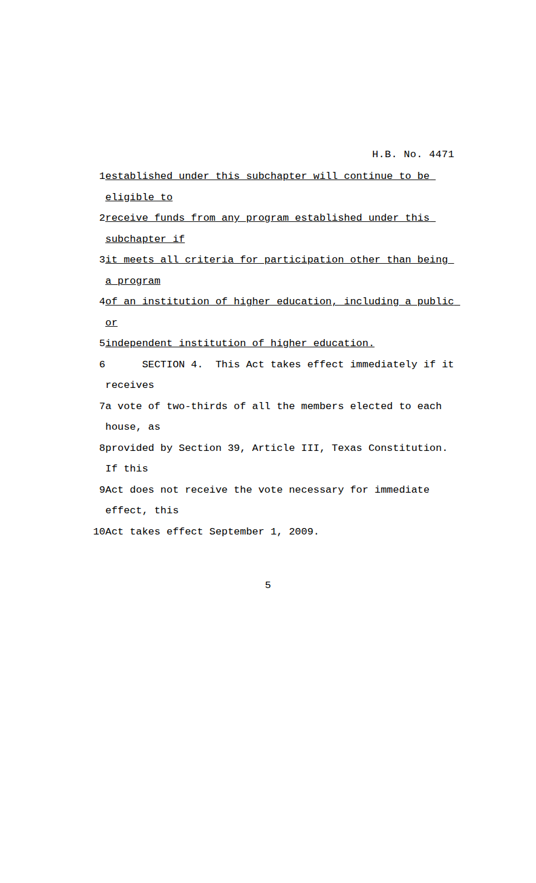H.B. No. 4471
| 1 | established under this subchapter will continue to be eligible to |
| 2 | receive funds from any program established under this subchapter if |
| 3 | it meets all criteria for participation other than being a program |
| 4 | of an institution of higher education, including a public or |
| 5 | independent institution of higher education. |
| 6 | SECTION 4. This Act takes effect immediately if it receives |
| 7 | a vote of two-thirds of all the members elected to each house, as |
| 8 | provided by Section 39, Article III, Texas Constitution. If this |
| 9 | Act does not receive the vote necessary for immediate effect, this |
| 10 | Act takes effect September 1, 2009. |
5